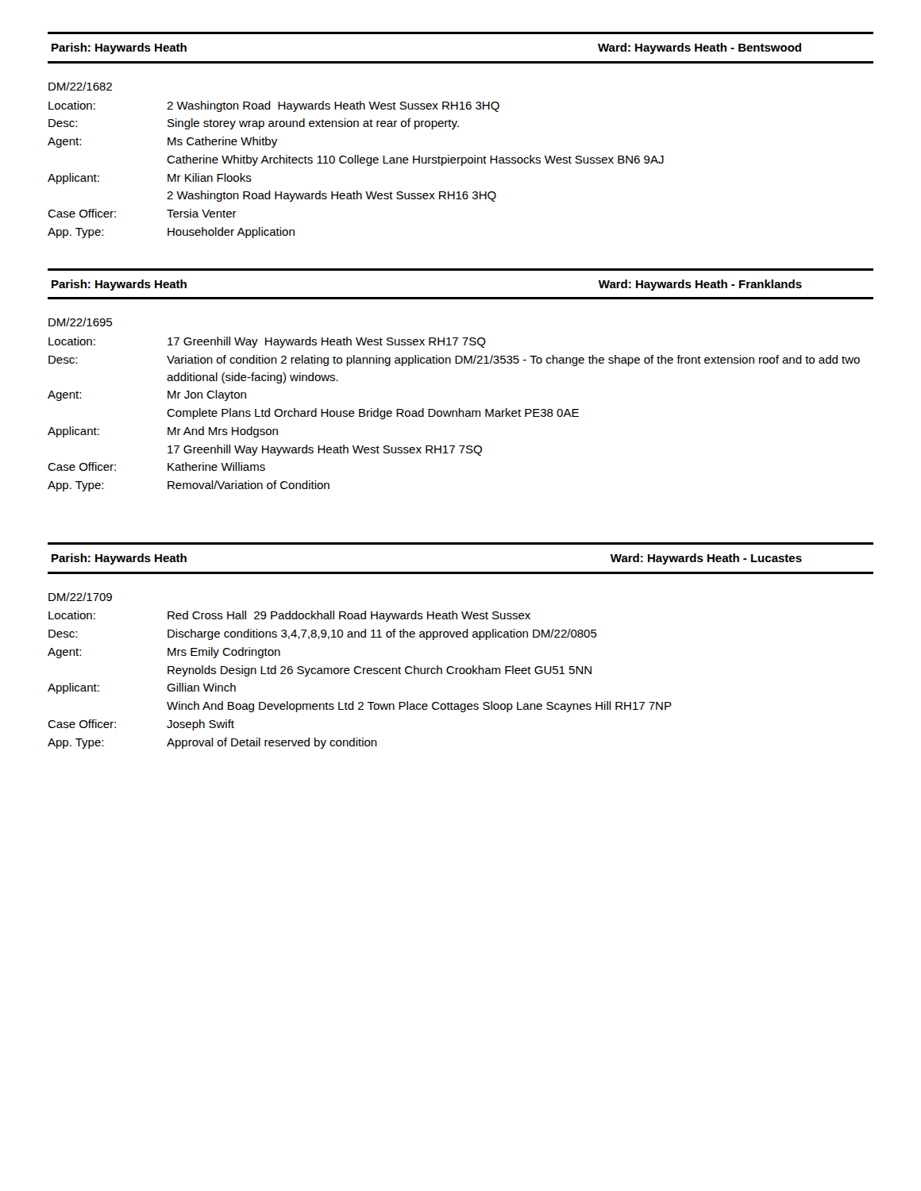Parish: Haywards Heath Ward: Haywards Heath - Bentswood
DM/22/1682
| Location: | 2 Washington Road Haywards Heath West Sussex RH16 3HQ |
| Desc: | Single storey wrap around extension at rear of property. |
| Agent: | Ms Catherine Whitby |
| | Catherine Whitby Architects 110 College Lane Hurstpierpoint Hassocks West Sussex BN6 9AJ |
| Applicant: | Mr Kilian Flooks |
| | 2 Washington Road Haywards Heath West Sussex RH16 3HQ |
| Case Officer: | Tersia Venter |
| App. Type: | Householder Application |
Parish: Haywards Heath Ward: Haywards Heath - Franklands
DM/22/1695
| Location: | 17 Greenhill Way Haywards Heath West Sussex RH17 7SQ |
| Desc: | Variation of condition 2 relating to planning application DM/21/3535 - To change the shape of the front extension roof and to add two additional (side-facing) windows. |
| Agent: | Mr Jon Clayton |
| | Complete Plans Ltd Orchard House Bridge Road Downham Market PE38 0AE |
| Applicant: | Mr And Mrs Hodgson |
| | 17 Greenhill Way Haywards Heath West Sussex RH17 7SQ |
| Case Officer: | Katherine Williams |
| App. Type: | Removal/Variation of Condition |
Parish: Haywards Heath Ward: Haywards Heath - Lucastes
DM/22/1709
| Location: | Red Cross Hall 29 Paddockhall Road Haywards Heath West Sussex |
| Desc: | Discharge conditions 3,4,7,8,9,10 and 11 of the approved application DM/22/0805 |
| Agent: | Mrs Emily Codrington |
| | Reynolds Design Ltd 26 Sycamore Crescent Church Crookham Fleet GU51 5NN |
| Applicant: | Gillian Winch |
| | Winch And Boag Developments Ltd 2 Town Place Cottages Sloop Lane Scaynes Hill RH17 7NP |
| Case Officer: | Joseph Swift |
| App. Type: | Approval of Detail reserved by condition |